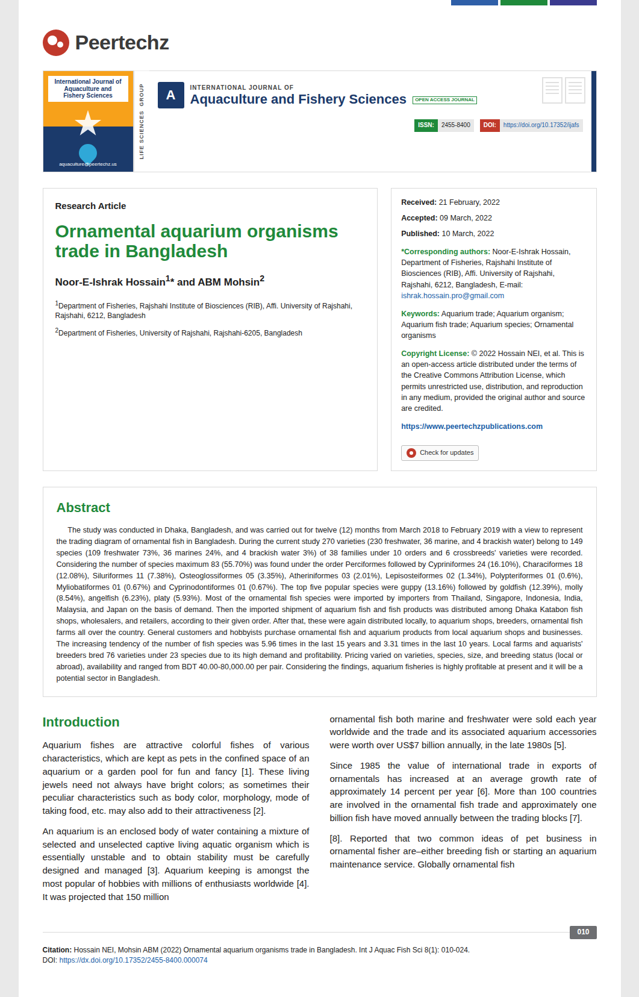Peertechz
International Journal of
Aquaculture and
Fishery Sciences
aquaculture@peertechz.us
LIFE SCIENCES GROUP
A
INTERNATIONAL JOURNAL OF Aquaculture and Fishery Sciences OPEN ACCESS JOURNAL
ISSN: 2455-8400
DOI: https://doi.org/10.17352/ijafs
Research Article
Ornamental aquarium organisms trade in Bangladesh
Noor-E-Ishrak Hossain1* and ABM Mohsin2
1Department of Fisheries, Rajshahi Institute of Biosciences (RIB), Affi. University of Rajshahi, Rajshahi, 6212, Bangladesh
2Department of Fisheries, University of Rajshahi, Rajshahi-6205, Bangladesh
Received: 21 February, 2022
Accepted: 09 March, 2022
Published: 10 March, 2022
*Corresponding authors: Noor-E-Ishrak Hossain, Department of Fisheries, Rajshahi Institute of Biosciences (RIB), Affi. University of Rajshahi, Rajshahi, 6212, Bangladesh, E-mail: ishrak.hossain.pro@gmail.com
Keywords: Aquarium trade; Aquarium organism; Aquarium fish trade; Aquarium species; Ornamental organisms
Copyright License: © 2022 Hossain NEI, et al. This is an open-access article distributed under the terms of the Creative Commons Attribution License, which permits unrestricted use, distribution, and reproduction in any medium, provided the original author and source are credited.
https://www.peertechzpublications.com
Check for updates
Abstract
The study was conducted in Dhaka, Bangladesh, and was carried out for twelve (12) months from March 2018 to February 2019 with a view to represent the trading diagram of ornamental fish in Bangladesh. During the current study 270 varieties (230 freshwater, 36 marine, and 4 brackish water) belong to 149 species (109 freshwater 73%, 36 marines 24%, and 4 brackish water 3%) of 38 families under 10 orders and 6 crossbreeds' varieties were recorded. Considering the number of species maximum 83 (55.70%) was found under the order Perciformes followed by Cypriniformes 24 (16.10%), Characiformes 18 (12.08%), Siluriformes 11 (7.38%), Osteoglossiformes 05 (3.35%), Atheriniformes 03 (2.01%), Lepisosteiformes 02 (1.34%), Polypteriformes 01 (0.6%), Myliobatiformes 01 (0.67%) and Cyprinodontiformes 01 (0.67%). The top five popular species were guppy (13.16%) followed by goldfish (12.39%), molly (8.54%), angelfish (6.23%), platy (5.93%). Most of the ornamental fish species were imported by importers from Thailand, Singapore, Indonesia, India, Malaysia, and Japan on the basis of demand. Then the imported shipment of aquarium fish and fish products was distributed among Dhaka Katabon fish shops, wholesalers, and retailers, according to their given order. After that, these were again distributed locally, to aquarium shops, breeders, ornamental fish farms all over the country. General customers and hobbyists purchase ornamental fish and aquarium products from local aquarium shops and businesses. The increasing tendency of the number of fish species was 5.96 times in the last 15 years and 3.31 times in the last 10 years. Local farms and aquarists' breeders bred 76 varieties under 23 species due to its high demand and profitability. Pricing varied on varieties, species, size, and breeding status (local or abroad), availability and ranged from BDT 40.00-80,000.00 per pair. Considering the findings, aquarium fisheries is highly profitable at present and it will be a potential sector in Bangladesh.
Introduction
Aquarium fishes are attractive colorful fishes of various characteristics, which are kept as pets in the confined space of an aquarium or a garden pool for fun and fancy [1]. These living jewels need not always have bright colors; as sometimes their peculiar characteristics such as body color, morphology, mode of taking food, etc. may also add to their attractiveness [2].
An aquarium is an enclosed body of water containing a mixture of selected and unselected captive living aquatic organism which is essentially unstable and to obtain stability must be carefully designed and managed [3]. Aquarium keeping is amongst the most popular of hobbies with millions of enthusiasts worldwide [4]. It was projected that 150 million
ornamental fish both marine and freshwater were sold each year worldwide and the trade and its associated aquarium accessories were worth over US$7 billion annually, in the late 1980s [5].
Since 1985 the value of international trade in exports of ornamentals has increased at an average growth rate of approximately 14 percent per year [6]. More than 100 countries are involved in the ornamental fish trade and approximately one billion fish have moved annually between the trading blocks [7].
[8]. Reported that two common ideas of pet business in ornamental fisher are–either breeding fish or starting an aquarium maintenance service. Globally ornamental fish
010
Citation: Hossain NEI, Mohsin ABM (2022) Ornamental aquarium organisms trade in Bangladesh. Int J Aquac Fish Sci 8(1): 010-024.
DOI: https://dx.doi.org/10.17352/2455-8400.000074